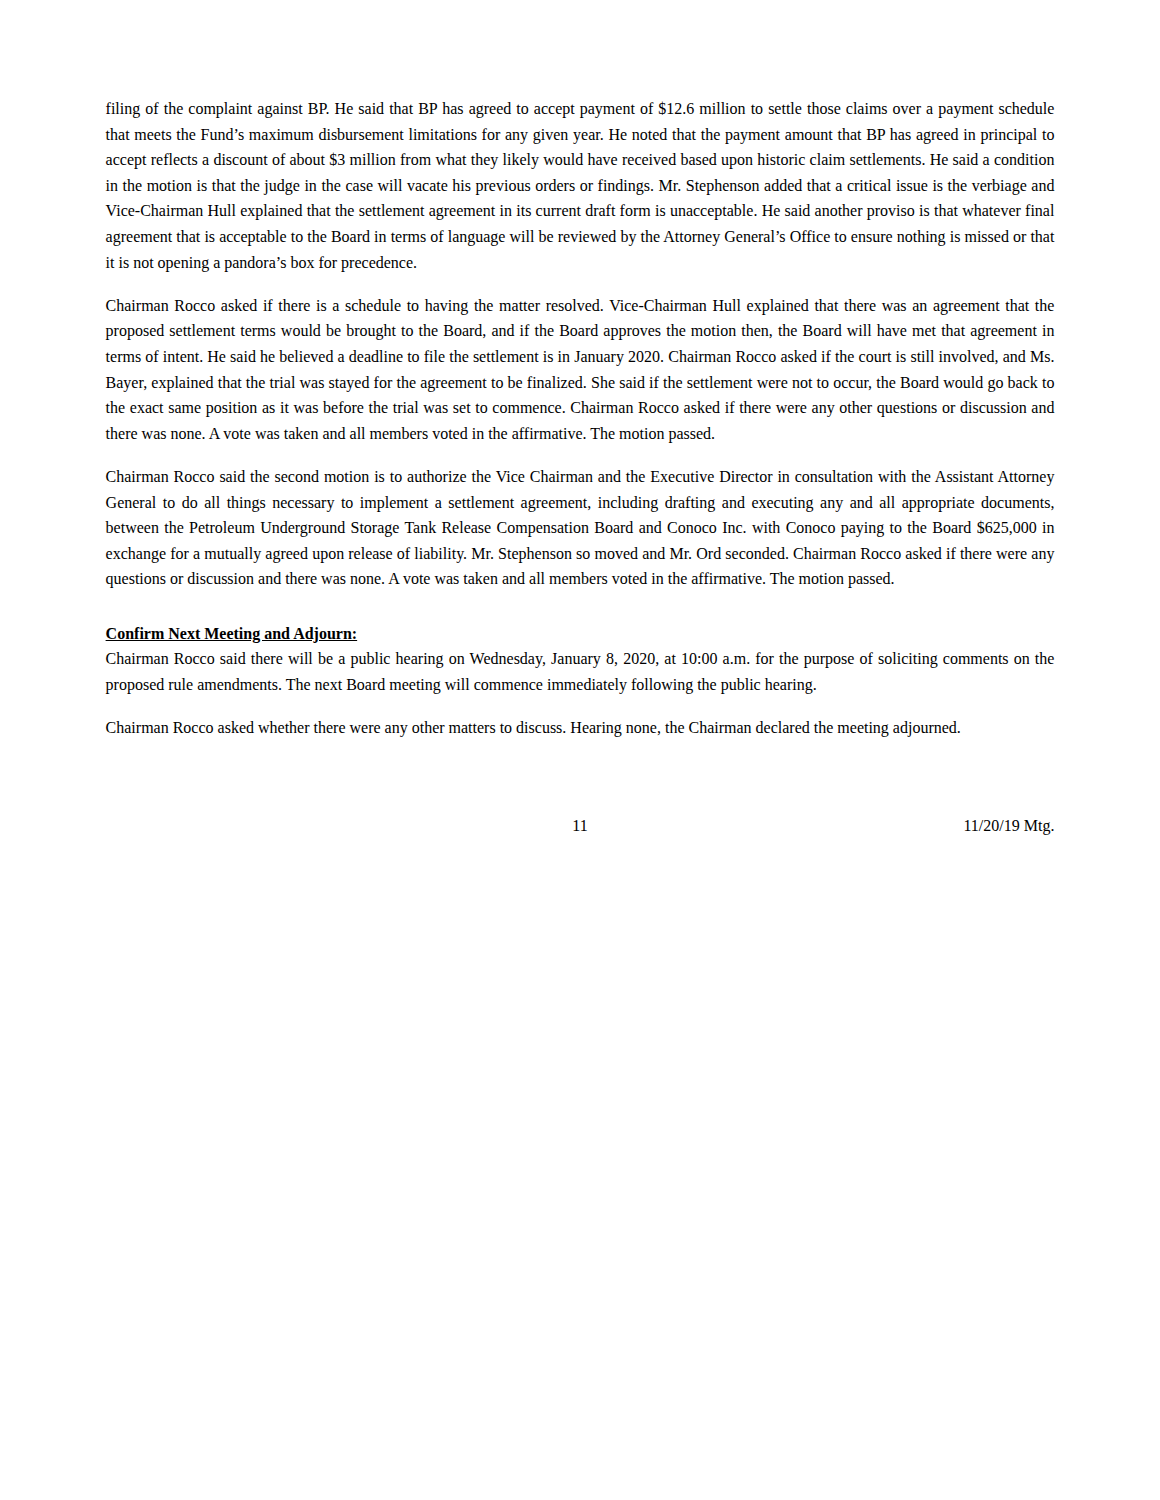filing of the complaint against BP. He said that BP has agreed to accept payment of $12.6 million to settle those claims over a payment schedule that meets the Fund’s maximum disbursement limitations for any given year. He noted that the payment amount that BP has agreed in principal to accept reflects a discount of about $3 million from what they likely would have received based upon historic claim settlements. He said a condition in the motion is that the judge in the case will vacate his previous orders or findings. Mr. Stephenson added that a critical issue is the verbiage and Vice-Chairman Hull explained that the settlement agreement in its current draft form is unacceptable. He said another proviso is that whatever final agreement that is acceptable to the Board in terms of language will be reviewed by the Attorney General’s Office to ensure nothing is missed or that it is not opening a pandora’s box for precedence.
Chairman Rocco asked if there is a schedule to having the matter resolved. Vice-Chairman Hull explained that there was an agreement that the proposed settlement terms would be brought to the Board, and if the Board approves the motion then, the Board will have met that agreement in terms of intent. He said he believed a deadline to file the settlement is in January 2020. Chairman Rocco asked if the court is still involved, and Ms. Bayer, explained that the trial was stayed for the agreement to be finalized. She said if the settlement were not to occur, the Board would go back to the exact same position as it was before the trial was set to commence. Chairman Rocco asked if there were any other questions or discussion and there was none. A vote was taken and all members voted in the affirmative. The motion passed.
Chairman Rocco said the second motion is to authorize the Vice Chairman and the Executive Director in consultation with the Assistant Attorney General to do all things necessary to implement a settlement agreement, including drafting and executing any and all appropriate documents, between the Petroleum Underground Storage Tank Release Compensation Board and Conoco Inc. with Conoco paying to the Board $625,000 in exchange for a mutually agreed upon release of liability. Mr. Stephenson so moved and Mr. Ord seconded. Chairman Rocco asked if there were any questions or discussion and there was none. A vote was taken and all members voted in the affirmative. The motion passed.
Confirm Next Meeting and Adjourn:
Chairman Rocco said there will be a public hearing on Wednesday, January 8, 2020, at 10:00 a.m. for the purpose of soliciting comments on the proposed rule amendments. The next Board meeting will commence immediately following the public hearing.
Chairman Rocco asked whether there were any other matters to discuss. Hearing none, the Chairman declared the meeting adjourned.
11 11/20/19 Mtg.